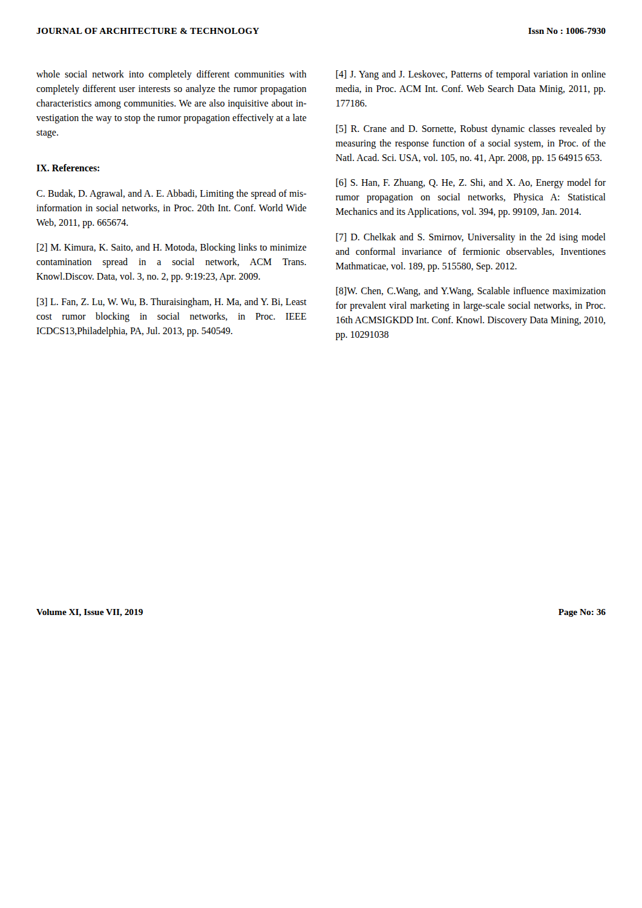JOURNAL OF ARCHITECTURE & TECHNOLOGY Issn No : 1006-7930
whole social network into completely different communities with completely different user interests so analyze the rumor propagation characteristics among communities. We are also inquisitive about investigation the way to stop the rumor propagation effectively at a late stage.
IX. References:
C. Budak, D. Agrawal, and A. E. Abbadi, Limiting the spread of misinformation in social networks, in Proc. 20th Int. Conf. World Wide Web, 2011, pp. 665674.
[2] M. Kimura, K. Saito, and H. Motoda, Blocking links to minimize contamination spread in a social network, ACM Trans. Knowl.Discov. Data, vol. 3, no. 2, pp. 9:19:23, Apr. 2009.
[3] L. Fan, Z. Lu, W. Wu, B. Thuraisingham, H. Ma, and Y. Bi, Least cost rumor blocking in social networks, in Proc. IEEE ICDCS13,Philadelphia, PA, Jul. 2013, pp. 540549.
[4] J. Yang and J. Leskovec, Patterns of temporal variation in online media, in Proc. ACM Int. Conf. Web Search Data Minig, 2011, pp. 177186.
[5] R. Crane and D. Sornette, Robust dynamic classes revealed by measuring the response function of a social system, in Proc. of the Natl. Acad. Sci. USA, vol. 105, no. 41, Apr. 2008, pp. 15 64915 653.
[6] S. Han, F. Zhuang, Q. He, Z. Shi, and X. Ao, Energy model for rumor propagation on social networks, Physica A: Statistical Mechanics and its Applications, vol. 394, pp. 99109, Jan. 2014.
[7] D. Chelkak and S. Smirnov, Universality in the 2d ising model and conformal invariance of fermionic observables, Inventiones Mathmaticae, vol. 189, pp. 515580, Sep. 2012.
[8]W. Chen, C.Wang, and Y.Wang, Scalable influence maximization for prevalent viral marketing in large-scale social networks, in Proc. 16th ACMSIGKDD Int. Conf. Knowl. Discovery Data Mining, 2010, pp. 10291038
Volume XI, Issue VII, 2019 Page No: 36